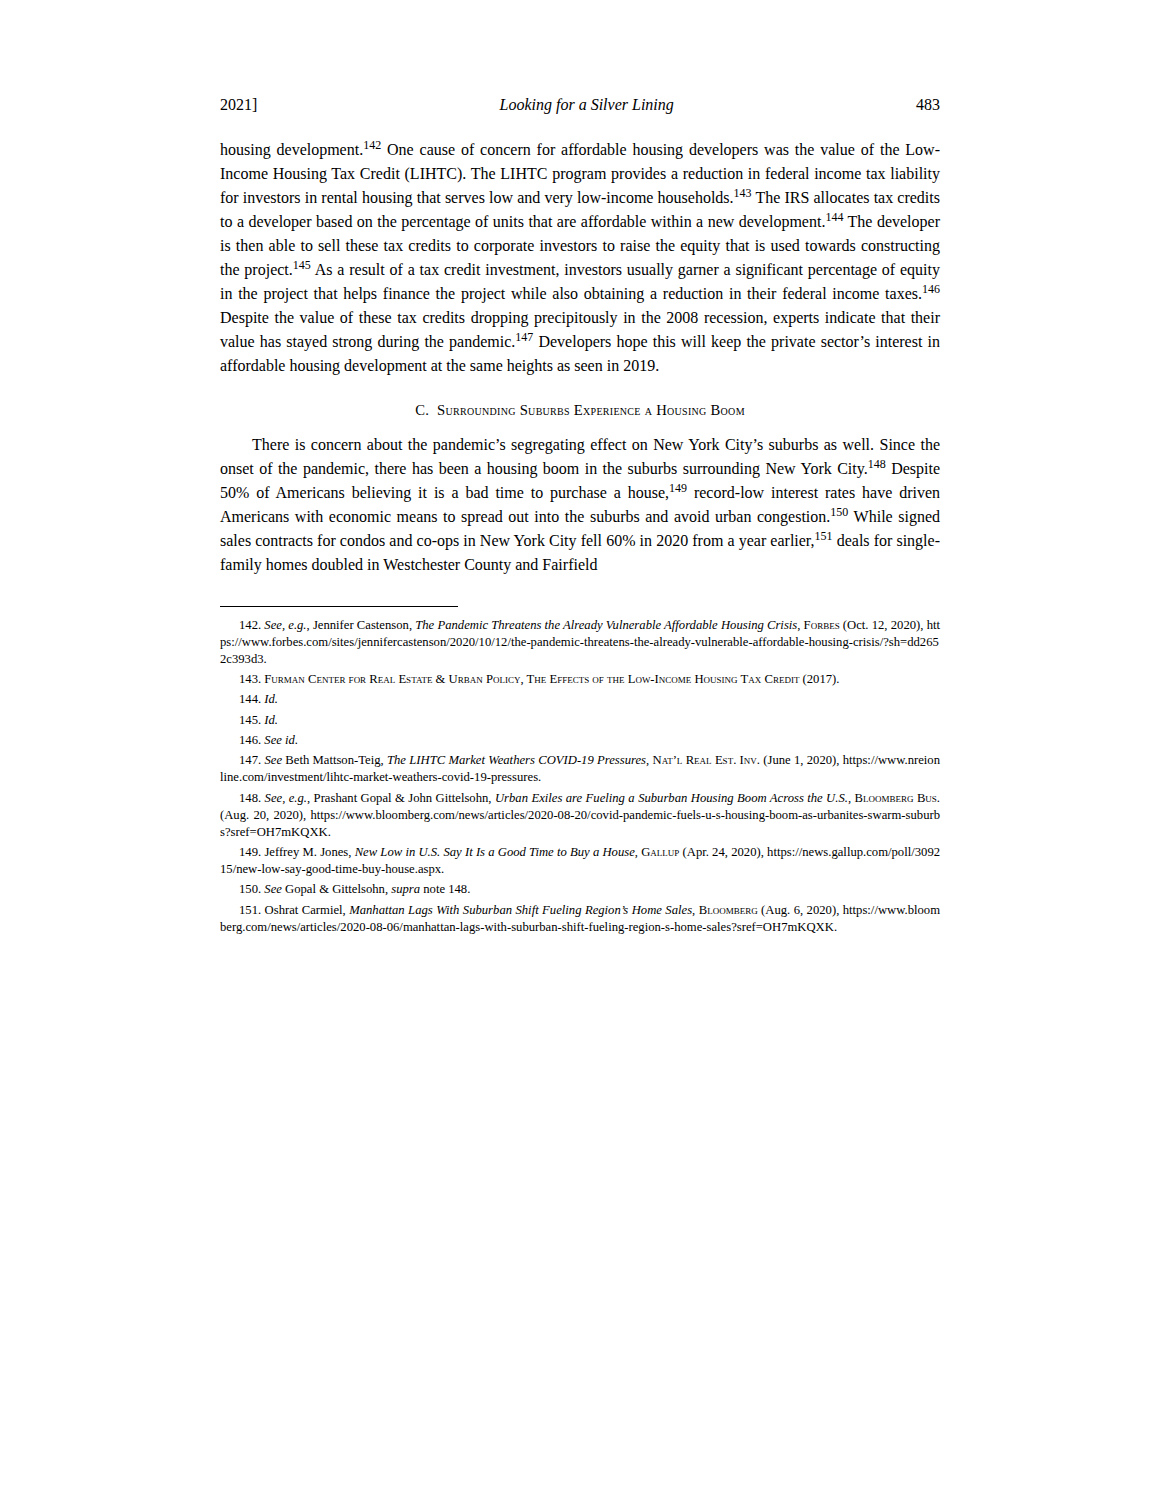2021] Looking for a Silver Lining 483
housing development.142 One cause of concern for affordable housing developers was the value of the Low-Income Housing Tax Credit (LIHTC). The LIHTC program provides a reduction in federal income tax liability for investors in rental housing that serves low and very low-income households.143 The IRS allocates tax credits to a developer based on the percentage of units that are affordable within a new development.144 The developer is then able to sell these tax credits to corporate investors to raise the equity that is used towards constructing the project.145 As a result of a tax credit investment, investors usually garner a significant percentage of equity in the project that helps finance the project while also obtaining a reduction in their federal income taxes.146 Despite the value of these tax credits dropping precipitously in the 2008 recession, experts indicate that their value has stayed strong during the pandemic.147 Developers hope this will keep the private sector’s interest in affordable housing development at the same heights as seen in 2019.
C. Surrounding Suburbs Experience a Housing Boom
There is concern about the pandemic’s segregating effect on New York City’s suburbs as well. Since the onset of the pandemic, there has been a housing boom in the suburbs surrounding New York City.148 Despite 50% of Americans believing it is a bad time to purchase a house,149 record-low interest rates have driven Americans with economic means to spread out into the suburbs and avoid urban congestion.150 While signed sales contracts for condos and co-ops in New York City fell 60% in 2020 from a year earlier,151 deals for single-family homes doubled in Westchester County and Fairfield
See, e.g., Jennifer Castenson, The Pandemic Threatens the Already Vulnerable Affordable Housing Crisis, Forbes (Oct. 12, 2020), https://www.forbes.com/sites/jennifercastenson/2020/10/12/the-pandemic-threatens-the-already-vulnerable-affordable-housing-crisis/?sh=dd2652c393d3.
Furman Center for Real Estate & Urban Policy, The Effects of the Low-Income Housing Tax Credit (2017).
Id.
Id.
See id.
See Beth Mattson-Teig, The LIHTC Market Weathers COVID-19 Pressures, Nat’l Real Est. Inv. (June 1, 2020), https://www.nreionline.com/investment/lihtc-market-weathers-covid-19-pressures.
See, e.g., Prashant Gopal & John Gittelsohn, Urban Exiles are Fueling a Suburban Housing Boom Across the U.S., Bloomberg Bus. (Aug. 20, 2020), https://www.bloomberg.com/news/articles/2020-08-20/covid-pandemic-fuels-u-s-housing-boom-as-urbanites-swarm-suburbs?sref=OH7mKQXK.
Jeffrey M. Jones, New Low in U.S. Say It Is a Good Time to Buy a House, Gallup (Apr. 24, 2020), https://news.gallup.com/poll/309215/new-low-say-good-time-buy-house.aspx.
See Gopal & Gittelsohn, supra note 148.
Oshrat Carmiel, Manhattan Lags With Suburban Shift Fueling Region’s Home Sales, Bloomberg (Aug. 6, 2020), https://www.bloomberg.com/news/articles/2020-08-06/manhattan-lags-with-suburban-shift-fueling-region-s-home-sales?sref=OH7mKQXK.